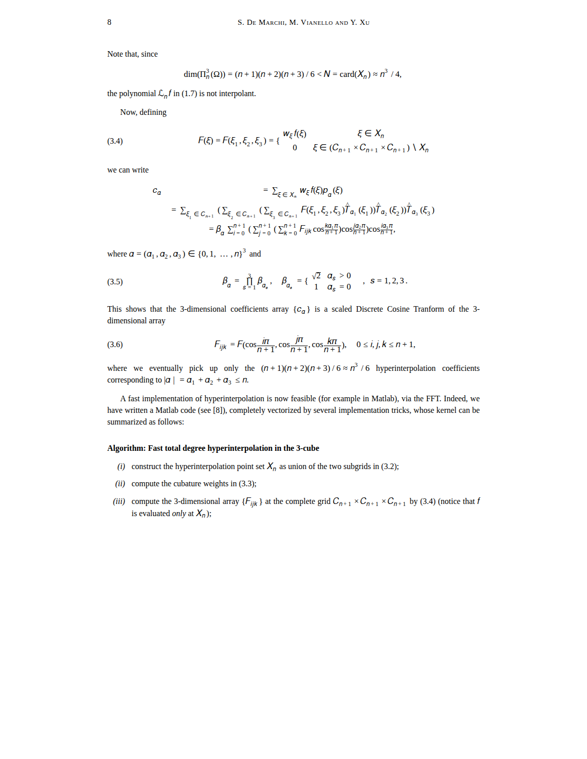8 S. De Marchi, M. Vianello and Y. Xu
Note that, since
dim⁡(Πn3(Ω)) = (n+1)(n+2)(n+3)/6 < N = card⁡(Xn) ≈ n3/4 ,
the polynomial ℒnf in (1.7) is not interpolant.
Now, defining
(3.4)
F(ξ) = F(ξ1,ξ2,ξ3) = { wξf(ξ) ξ∈Xn 0 ξ∈(Cn+1×Cn+1×Cn+1)∖Xn
we can write
cα = ∑ ξ∈Xn wξf(ξ)pα(ξ) = ∑ ξ1∈Cn+1 ( ∑ ξ2∈Cn+1 ( ∑ ξ3∈Cn+1 F(ξ1,ξ2,ξ3) T^α1(ξ1) ) T^α2(ξ2) ) T^α3(ξ3) = βα ∑ i=0 n+1 ( ∑ j=0 n+1 ( ∑ k=0 n+1 Fijk cos⁡ kα1πn+1 ) cos⁡ jα2πn+1 ) cos⁡ iα3πn+1 ,
where α=(α1,α2,α3)∈{0,1,…,n}3 and
(3.5)
βα = ∏ s=1 3 βαs , βαs = { 2 αs>0 1 αs=0 , s=1,2,3 .
This shows that the 3-dimensional coefficients array {cα} is a scaled Discrete Cosine Tranform of the 3-dimensional array
(3.6)
Fijk = F ( cos⁡iπn+1 , cos⁡jπn+1 , cos⁡kπn+1 ) , 0≤i,j,k≤n+1 ,
where we eventually pick up only the (n+1)(n+2)(n+3)/6≈n3/6 hyperinterpolation coefficients corresponding to |α|=α1+α2+α3≤n.
A fast implementation of hyperinterpolation is now feasible (for example in Matlab), via the FFT. Indeed, we have written a Matlab code (see [8]), completely vectorized by several implementation tricks, whose kernel can be summarized as follows:
Algorithm: Fast total degree hyperinterpolation in the 3-cube
(i) construct the hyperinterpolation point set Xn as union of the two subgrids in (3.2);
(ii) compute the cubature weights in (3.3);
(iii) compute the 3-dimensional array {Fijk} at the complete grid Cn+1×Cn+1×Cn+1 by (3.4) (notice that f is evaluated only at Xn);